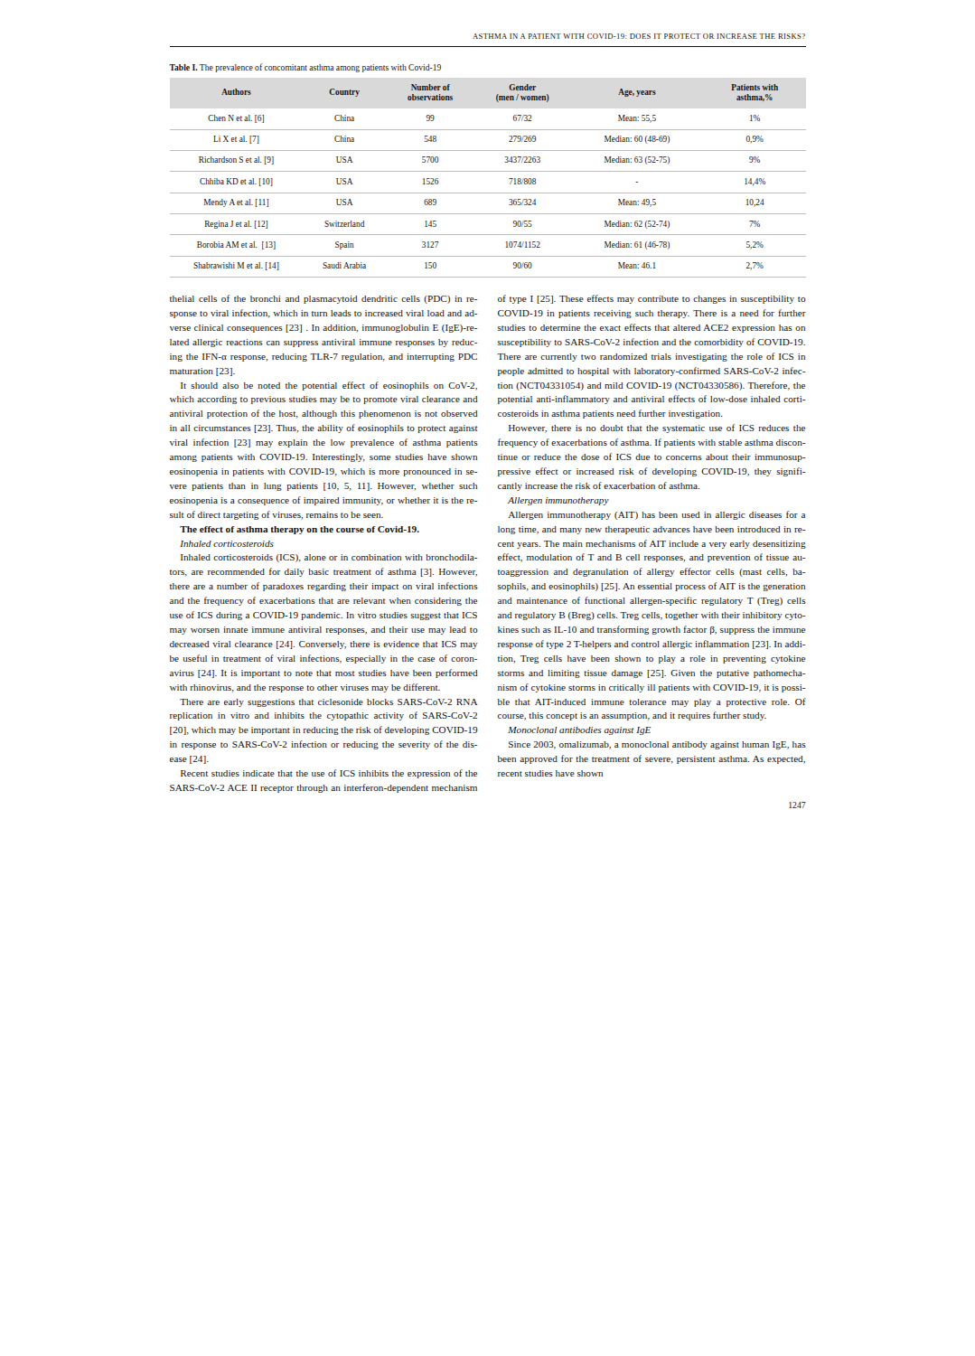Asthma in a patient with COVID-19: does it protect or increase the risks?
Table I. The prevalence of concomitant asthma among patients with Covid-19
| Authors | Country | Number of observations | Gender (men / women) | Age, years | Patients with asthma,% |
| --- | --- | --- | --- | --- | --- |
| Chen N et al. [6] | China | 99 | 67/32 | Mean: 55,5 | 1% |
| Li X et al. [7] | China | 548 | 279/269 | Median: 60 (48-69) | 0,9% |
| Richardson S et al. [9] | USA | 5700 | 3437/2263 | Median: 63 (52-75) | 9% |
| Chhiba KD et al. [10] | USA | 1526 | 718/808 | - | 14,4% |
| Mendy A et al. [11] | USA | 689 | 365/324 | Mean: 49,5 | 10,24 |
| Regina J et al. [12] | Switzerland | 145 | 90/55 | Median: 62 (52-74) | 7% |
| Borobia AM et al. [13] | Spain | 3127 | 1074/1152 | Median: 61 (46-78) | 5,2% |
| Shabrawishi M et al. [14] | Saudi Arabia | 150 | 90/60 | Mean: 46.1 | 2,7% |
thelial cells of the bronchi and plasmacytoid dendritic cells (PDC) in response to viral infection, which in turn leads to increased viral load and adverse clinical consequences [23] . In addition, immunoglobulin E (IgE)-related allergic reactions can suppress antiviral immune responses by reducing the IFN-α response, reducing TLR-7 regulation, and interrupting PDC maturation [23].
It should also be noted the potential effect of eosinophils on CoV-2, which according to previous studies may be to promote viral clearance and antiviral protection of the host, although this phenomenon is not observed in all circumstances [23]. Thus, the ability of eosinophils to protect against viral infection [23] may explain the low prevalence of asthma patients among patients with COVID-19. Interestingly, some studies have shown eosinopenia in patients with COVID-19, which is more pronounced in severe patients than in lung patients [10, 5, 11]. However, whether such eosinopenia is a consequence of impaired immunity, or whether it is the result of direct targeting of viruses, remains to be seen.
The effect of asthma therapy on the course of Covid-19.
Inhaled corticosteroids
Inhaled corticosteroids (ICS), alone or in combination with bronchodilators, are recommended for daily basic treatment of asthma [3]. However, there are a number of paradoxes regarding their impact on viral infections and the frequency of exacerbations that are relevant when considering the use of ICS during a COVID-19 pandemic. In vitro studies suggest that ICS may worsen innate immune antiviral responses, and their use may lead to decreased viral clearance [24]. Conversely, there is evidence that ICS may be useful in treatment of viral infections, especially in the case of coronavirus [24]. It is important to note that most studies have been performed with rhinovirus, and the response to other viruses may be different.
There are early suggestions that ciclesonide blocks SARS-CoV-2 RNA replication in vitro and inhibits the cytopathic activity of SARS-CoV-2 [20], which may be important in reducing the risk of developing COVID-19 in response to SARS-CoV-2 infection or reducing the severity of the disease [24].
Recent studies indicate that the use of ICS inhibits the expression of the SARS-CoV-2 ACE II receptor through an interferon-dependent mechanism of type I [25]. These effects may contribute to changes in susceptibility to COVID-19 in patients receiving such therapy. There is a need for further studies to determine the exact effects that altered ACE2 expression has on susceptibility to SARS-CoV-2 infection and the comorbidity of COVID-19. There are currently two randomized trials investigating the role of ICS in people admitted to hospital with laboratory-confirmed SARS-CoV-2 infection (NCT04331054) and mild COVID-19 (NCT04330586). Therefore, the potential anti-inflammatory and antiviral effects of low-dose inhaled corticosteroids in asthma patients need further investigation.
However, there is no doubt that the systematic use of ICS reduces the frequency of exacerbations of asthma. If patients with stable asthma discontinue or reduce the dose of ICS due to concerns about their immunosuppressive effect or increased risk of developing COVID-19, they significantly increase the risk of exacerbation of asthma.
Allergen immunotherapy
Allergen immunotherapy (AIT) has been used in allergic diseases for a long time, and many new therapeutic advances have been introduced in recent years. The main mechanisms of AIT include a very early desensitizing effect, modulation of T and B cell responses, and prevention of tissue autoaggression and degranulation of allergy effector cells (mast cells, basophils, and eosinophils) [25]. An essential process of AIT is the generation and maintenance of functional allergen-specific regulatory T (Treg) cells and regulatory B (Breg) cells. Treg cells, together with their inhibitory cytokines such as IL-10 and transforming growth factor β, suppress the immune response of type 2 T-helpers and control allergic inflammation [23]. In addition, Treg cells have been shown to play a role in preventing cytokine storms and limiting tissue damage [25]. Given the putative pathomechanism of cytokine storms in critically ill patients with COVID-19, it is possible that AIT-induced immune tolerance may play a protective role. Of course, this concept is an assumption, and it requires further study.
Monoclonal antibodies against IgE
Since 2003, omalizumab, a monoclonal antibody against human IgE, has been approved for the treatment of severe, persistent asthma. As expected, recent studies have shown
1247